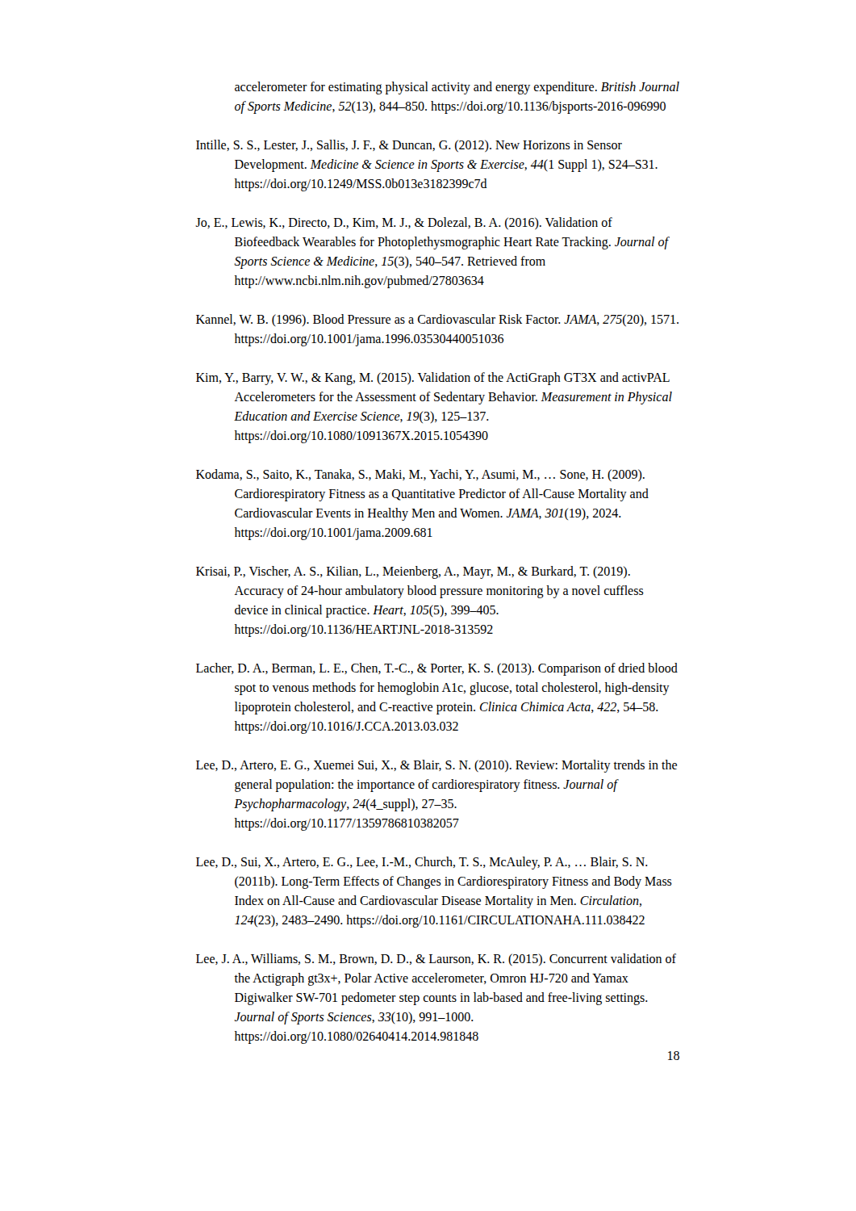accelerometer for estimating physical activity and energy expenditure. British Journal of Sports Medicine, 52(13), 844–850. https://doi.org/10.1136/bjsports-2016-096990
Intille, S. S., Lester, J., Sallis, J. F., & Duncan, G. (2012). New Horizons in Sensor Development. Medicine & Science in Sports & Exercise, 44(1 Suppl 1), S24–S31. https://doi.org/10.1249/MSS.0b013e3182399c7d
Jo, E., Lewis, K., Directo, D., Kim, M. J., & Dolezal, B. A. (2016). Validation of Biofeedback Wearables for Photoplethysmographic Heart Rate Tracking. Journal of Sports Science & Medicine, 15(3), 540–547. Retrieved from http://www.ncbi.nlm.nih.gov/pubmed/27803634
Kannel, W. B. (1996). Blood Pressure as a Cardiovascular Risk Factor. JAMA, 275(20), 1571. https://doi.org/10.1001/jama.1996.03530440051036
Kim, Y., Barry, V. W., & Kang, M. (2015). Validation of the ActiGraph GT3X and activPAL Accelerometers for the Assessment of Sedentary Behavior. Measurement in Physical Education and Exercise Science, 19(3), 125–137. https://doi.org/10.1080/1091367X.2015.1054390
Kodama, S., Saito, K., Tanaka, S., Maki, M., Yachi, Y., Asumi, M., … Sone, H. (2009). Cardiorespiratory Fitness as a Quantitative Predictor of All-Cause Mortality and Cardiovascular Events in Healthy Men and Women. JAMA, 301(19), 2024. https://doi.org/10.1001/jama.2009.681
Krisai, P., Vischer, A. S., Kilian, L., Meienberg, A., Mayr, M., & Burkard, T. (2019). Accuracy of 24-hour ambulatory blood pressure monitoring by a novel cuffless device in clinical practice. Heart, 105(5), 399–405. https://doi.org/10.1136/HEARTJNL-2018-313592
Lacher, D. A., Berman, L. E., Chen, T.-C., & Porter, K. S. (2013). Comparison of dried blood spot to venous methods for hemoglobin A1c, glucose, total cholesterol, high-density lipoprotein cholesterol, and C-reactive protein. Clinica Chimica Acta, 422, 54–58. https://doi.org/10.1016/J.CCA.2013.03.032
Lee, D., Artero, E. G., Xuemei Sui, X., & Blair, S. N. (2010). Review: Mortality trends in the general population: the importance of cardiorespiratory fitness. Journal of Psychopharmacology, 24(4_suppl), 27–35. https://doi.org/10.1177/1359786810382057
Lee, D., Sui, X., Artero, E. G., Lee, I.-M., Church, T. S., McAuley, P. A., … Blair, S. N. (2011b). Long-Term Effects of Changes in Cardiorespiratory Fitness and Body Mass Index on All-Cause and Cardiovascular Disease Mortality in Men. Circulation, 124(23), 2483–2490. https://doi.org/10.1161/CIRCULATIONAHA.111.038422
Lee, J. A., Williams, S. M., Brown, D. D., & Laurson, K. R. (2015). Concurrent validation of the Actigraph gt3x+, Polar Active accelerometer, Omron HJ-720 and Yamax Digiwalker SW-701 pedometer step counts in lab-based and free-living settings. Journal of Sports Sciences, 33(10), 991–1000. https://doi.org/10.1080/02640414.2014.981848
18